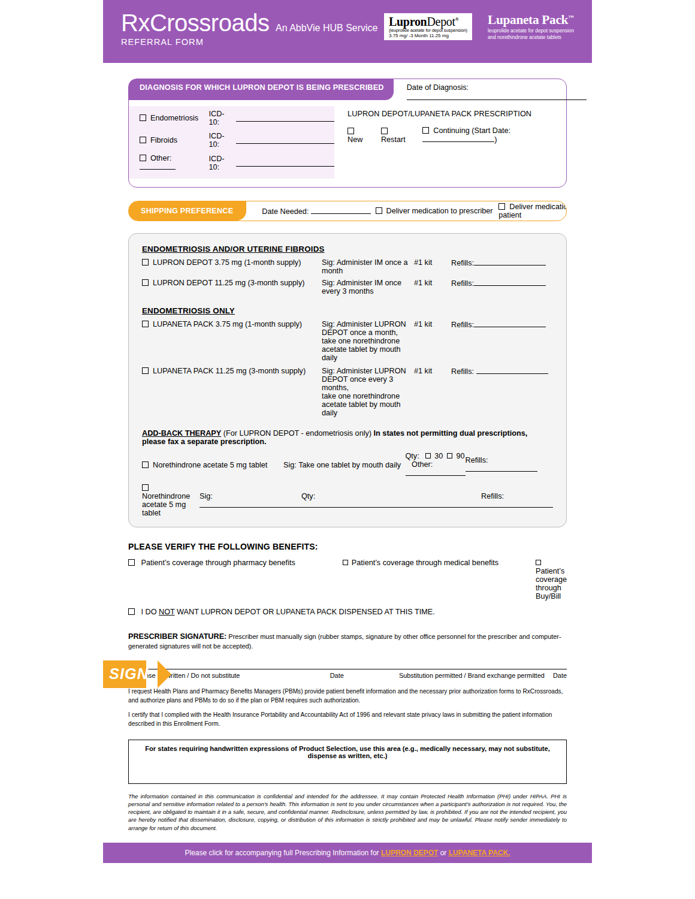RxCrossroads An AbbVie HUB Service
REFERRAL FORM
LupronDepot®
(leuprolide acetate for depot suspension)
3.75 mg/ -3 Month 11.25 mg
Lupaneta Pack™
leuprolide acetate for depot suspension
and norethindrone acetate tablets
DIAGNOSIS FOR WHICH LUPRON DEPOT IS BEING PRESCRIBED
Date of Diagnosis:
Endometriosis ICD-10:
Fibroids ICD-10:
Other: ICD-10:
LUPRON DEPOT/LUPANETA PACK PRESCRIPTION
New Restart Continuing (Start Date: )
SHIPPING PREFERENCE
Date Needed: Deliver medication to prescriber Deliver medication to patient
ENDOMETRIOSIS AND/OR UTERINE FIBROIDS
LUPRON DEPOT 3.75 mg (1-month supply) Sig: Administer IM once a month #1 kit Refills:
LUPRON DEPOT 11.25 mg (3-month supply) Sig: Administer IM once every 3 months #1 kit Refills:
ENDOMETRIOSIS ONLY
LUPANETA PACK 3.75 mg (1-month supply) Sig: Administer LUPRON DEPOT once a month,take one norethindrone acetate tablet by mouth daily #1 kit Refills:
LUPANETA PACK 11.25 mg (3-month supply) Sig: Administer LUPRON DEPOT once every 3 months,take one norethindrone acetate tablet by mouth daily #1 kit Refills:
ADD-BACK THERAPY (For LUPRON DEPOT - endometriosis only) In states not permitting dual prescriptions, please fax a separate prescription.
Norethindrone acetate 5 mg tablet Sig: Take one tablet by mouth daily Qty: 30 90 Other: Refills:
Norethindrone acetate 5 mg tablet Sig: Qty: Refills:
PLEASE VERIFY THE FOLLOWING BENEFITS:
Patient’s coverage through pharmacy benefits Patient’s coverage through medical benefits Patient’s coverage through Buy/Bill
I DO NOT WANT LUPRON DEPOT OR LUPANETA PACK DISPENSED AT THIS TIME.
PRESCRIBER SIGNATURE: Prescriber must manually sign (rubber stamps, signature by other office personnel for the prescriber and computer-generated signatures will not be accepted).
SIGN
Dispense as written / Do not substitute Date Substitution permitted / Brand exchange permitted Date
I request Health Plans and Pharmacy Benefits Managers (PBMs) provide patient benefit information and the necessary prior authorization forms to RxCrossroads, and authorize plans and PBMs to do so if the plan or PBM requires such authorization.
I certify that I complied with the Health Insurance Portability and Accountability Act of 1996 and relevant state privacy laws in submitting the patient information described in this Enrollment Form.
For states requiring handwritten expressions of Product Selection, use this area (e.g., medically necessary, may not substitute, dispense as written, etc.)
The information contained in this communication is confidential and intended for the addressee. It may contain Protected Health Information (PHI) under HIPAA. PHI is personal and sensitive information related to a person’s health. This information is sent to you under circumstances when a participant’s authorization is not required. You, the recipient, are obligated to maintain it in a safe, secure, and confidential manner. Redisclosure, unless permitted by law, is prohibited. If you are not the intended recipient, you are hereby notified that dissemination, disclosure, copying, or distribution of this information is strictly prohibited and may be unlawful. Please notify sender immediately to arrange for return of this document.
Please click for accompanying full Prescribing Information for LUPRON DEPOT or LUPANETA PACK.